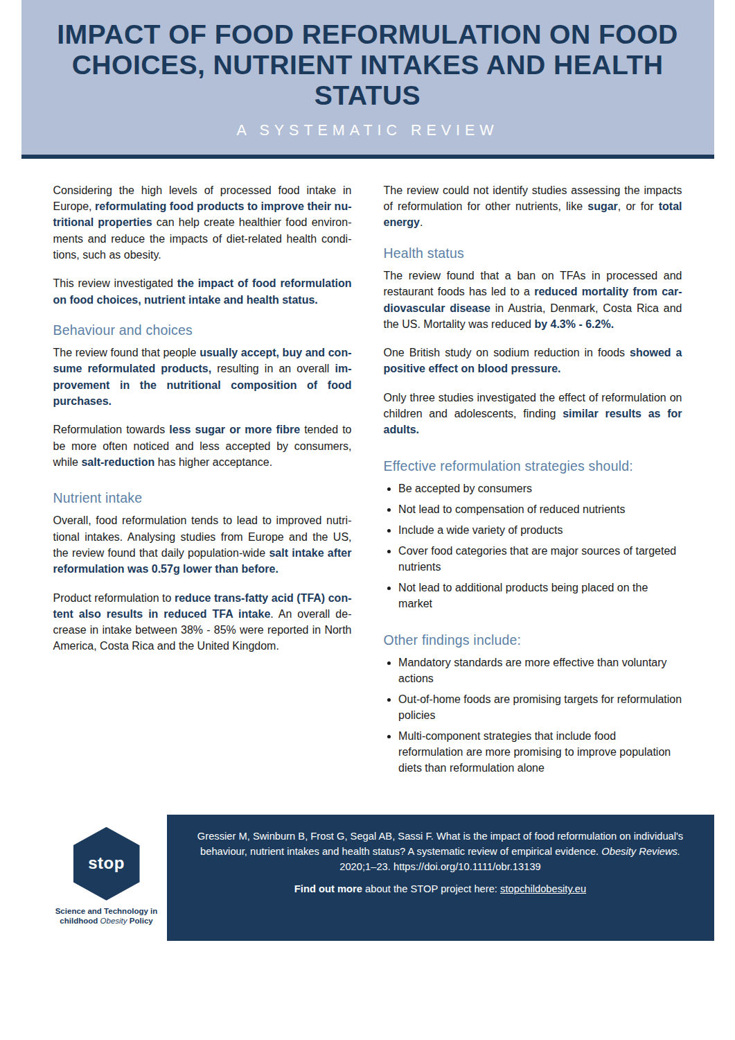Impact of Food Reformulation on Food Choices, Nutrient Intakes and Health Status
A Systematic Review
Considering the high levels of processed food intake in Europe, reformulating food products to improve their nutritional properties can help create healthier food environments and reduce the impacts of diet-related health conditions, such as obesity.
This review investigated the impact of food reformulation on food choices, nutrient intake and health status.
Behaviour and choices
The review found that people usually accept, buy and consume reformulated products, resulting in an overall improvement in the nutritional composition of food purchases.
Reformulation towards less sugar or more fibre tended to be more often noticed and less accepted by consumers, while salt-reduction has higher acceptance.
Nutrient intake
Overall, food reformulation tends to lead to improved nutritional intakes. Analysing studies from Europe and the US, the review found that daily population-wide salt intake after reformulation was 0.57g lower than before.
Product reformulation to reduce trans-fatty acid (TFA) content also results in reduced TFA intake. An overall decrease in intake between 38% - 85% were reported in North America, Costa Rica and the United Kingdom.
The review could not identify studies assessing the impacts of reformulation for other nutrients, like sugar, or for total energy.
Health status
The review found that a ban on TFAs in processed and restaurant foods has led to a reduced mortality from cardiovascular disease in Austria, Denmark, Costa Rica and the US. Mortality was reduced by 4.3% - 6.2%.
One British study on sodium reduction in foods showed a positive effect on blood pressure.
Only three studies investigated the effect of reformulation on children and adolescents, finding similar results as for adults.
Effective reformulation strategies should:
Be accepted by consumers
Not lead to compensation of reduced nutrients
Include a wide variety of products
Cover food categories that are major sources of targeted nutrients
Not lead to additional products being placed on the market
Other findings include:
Mandatory standards are more effective than voluntary actions
Out-of-home foods are promising targets for reformulation policies
Multi-component strategies that include food reformulation are more promising to improve population diets than reformulation alone
stop
Science and Technology in
childhood Obesity Policy
Gressier M, Swinburn B, Frost G, Segal AB, Sassi F. What is the impact of food reformulation on individual's behaviour, nutrient intakes and health status? A systematic review of empirical evidence. Obesity Reviews. 2020;1–23. https://doi.org/10.1111/obr.13139
Find out more about the STOP project here: stopchildobesity.eu